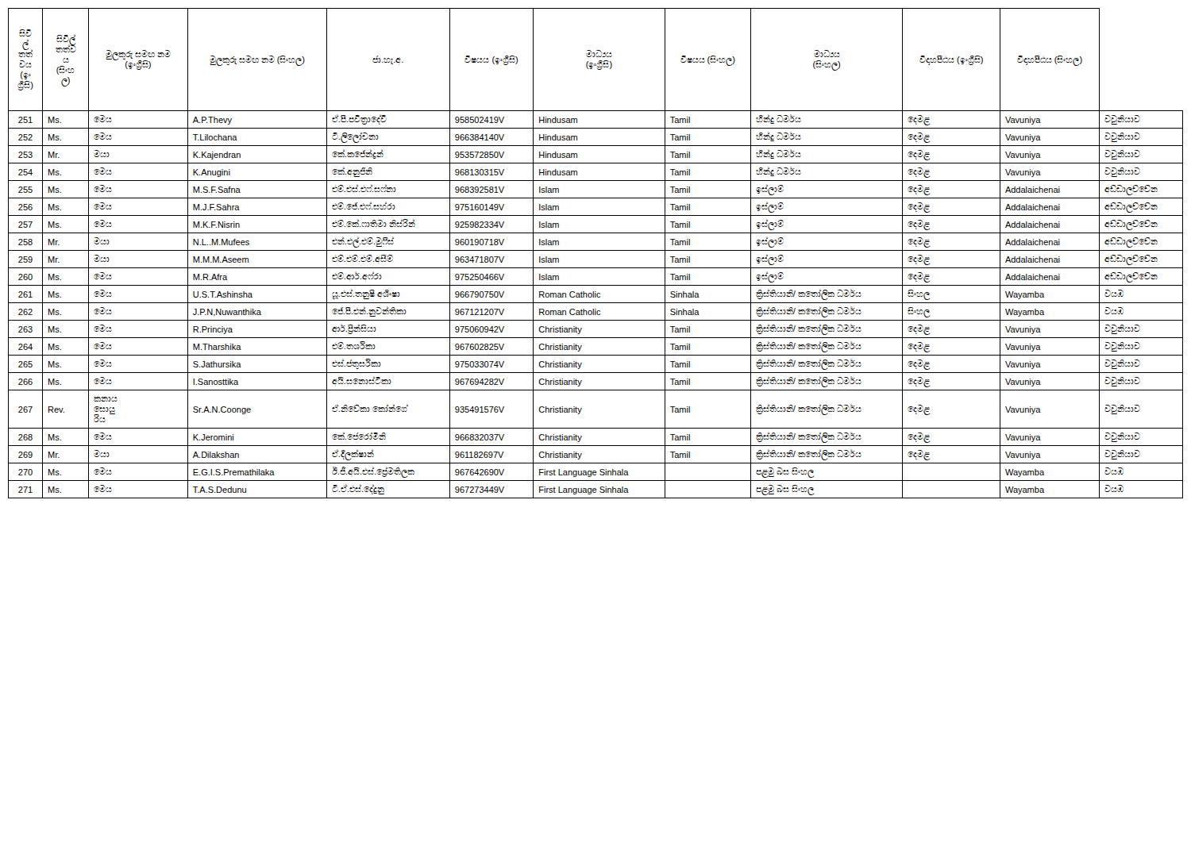| සිවි ල් තත් වය (ඉං ග්‍රීසි) | සිවිල් තත්ව ය (සිංහ ල) | මුලකුරු සමඟ නම (ඉංග්‍රීසි) | මුලකුරු සමඟ නම (සිංහල) | ජා.හැ.අ. | විෂයය (ඉංග්‍රීසි) | මාධ්‍යය (ඉංග්‍රීසි) | විෂයය (සිංහල) | මාධ්‍යය (සිංහල) | විදාහපීඨය (ඉංග්‍රීසි) | විදාහපීඨය (සිංහල) |
| --- | --- | --- | --- | --- | --- | --- | --- | --- | --- | --- |
| 251 | Ms. | මෙය | A.P.Thevy | ඒ.පී.පවිත්‍රාදේවි | 958502419V | Hindusam | Tamil | හින්දු ධර්මය | දෙමළ | Vavuniya | වවුනියාව |
| 252 | Ms. | මෙය | T.Lilochana | ටී.ලිලෝචනා | 966384140V | Hindusam | Tamil | හින්දු ධර්මය | දෙමළ | Vavuniya | වවුනියාව |
| 253 | Mr. | මයා | K.Kajendran | කේ.කජේන්ද්‍රන් | 953572850V | Hindusam | Tamil | හින්දු ධර්මය | දෙමළ | Vavuniya | වවුනියාව |
| 254 | Ms. | මෙය | K.Anugini | කේ.අනුජිනි | 968130315V | Hindusam | Tamil | හින්දු ධර්මය | දෙමළ | Vavuniya | වවුනියාව |
| 255 | Ms. | මෙය | M.S.F.Safna | එම්.එස්.එෆ්.සෆ්නා | 968392581V | Islam | Tamil | ඉස්ලාම් | දෙමළ | Addalaichenai | අඩ්ඩාලච්චේන |
| 256 | Ms. | මෙය | M.J.F.Sahra | එම්.ජේ.එෆ්.සහ්රා | 975160149V | Islam | Tamil | ඉස්ලාම් | දෙමළ | Addalaichenai | අඩ්ඩාලච්චේන |
| 257 | Ms. | මෙය | M.K.F.Nisrin | එම්.කේ.ෆාතිමා නිස්රින් | 925982334V | Islam | Tamil | ඉස්ලාම් | දෙමළ | Addalaichenai | අඩ්ඩාලච්චේන |
| 258 | Mr. | මයා | N.L..M.Mufees | එන්.එල්.එම්.මුෆීස් | 960190718V | Islam | Tamil | ඉස්ලාම් | දෙමළ | Addalaichenai | අඩ්ඩාලච්චේන |
| 259 | Mr. | මයා | M.M.M.Aseem | එම්.එම්.එම්.අසීම් | 963471807V | Islam | Tamil | ඉස්ලාම් | දෙමළ | Addalaichenai | අඩ්ඩාලච්චේන |
| 260 | Ms. | මෙය | M.R.Afra | එම්.ආර්.අෆ්රා | 975250466V | Islam | Tamil | ඉස්ලාම් | දෙමළ | Addalaichenai | අඩ්ඩාලච්චේන |
| 261 | Ms. | මෙය | U.S.T.Ashinsha | යූ.එස්.තනුෂි අශිංෂා | 966790750V | Roman Catholic | Sinhala | ක්‍රිස්තියානි/ කතෝලික ධර්මය | සිංහල | Wayamba | වයඹ |
| 262 | Ms. | මෙය | J.P.N,Nuwanthika | ජේ.පී.එන්.නුවන්තිකා | 967121207V | Roman Catholic | Sinhala | ක්‍රිස්තියානි/ කතෝලික ධර්මය | සිංහල | Wayamba | වයඹ |
| 263 | Ms. | මෙය | R.Princiya | ආර්.ප්‍රින්සියා | 975060942V | Christianity | Tamil | ක්‍රිස්තියානි/ කතෝලික ධර්මය | දෙමළ | Vavuniya | වවුනියාව |
| 264 | Ms. | මෙය | M.Tharshika | එම්.තර්ශිකා | 967602825V | Christianity | Tamil | ක්‍රිස්තියානි/ කතෝලික ධර්මය | දෙමළ | Vavuniya | වවුනියාව |
| 265 | Ms. | මෙය | S.Jathursika | එස්.ජතුර්සිකා | 975033074V | Christianity | Tamil | ක්‍රිස්තියානි/ කතෝලික ධර්මය | දෙමළ | Vavuniya | වවුනියාව |
| 266 | Ms. | මෙය | I.Sanosttika | අයි.සනොස්ටිකා | 967694282V | Christianity | Tamil | ක්‍රිස්තියානි/ කතෝලික ධර්මය | දෙමළ | Vavuniya | වවුනියාව |
| 267 | Rev. | කනාය සොයු රිය | Sr.A.N.Coonge | ඒ.නිවේකා කෝන්ගේ | 935491576V | Christianity | Tamil | ක්‍රිස්තියානි/ කතෝලික ධර්මය | දෙමළ | Vavuniya | වවුනියාව |
| 268 | Ms. | මෙය | K.Jeromini | කේ.ජෙරෝමිනි | 966832037V | Christianity | Tamil | ක්‍රිස්තියානි/ කතෝලික ධර්මය | දෙමළ | Vavuniya | වවුනියාව |
| 269 | Mr. | මයා | A.Dilakshan | ඒ.දිලක්ෂාන් | 961182697V | Christianity | Tamil | ක්‍රිස්තියානි/ කතෝලික ධර්මය | දෙමළ | Vavuniya | වවුනියාව |
| 270 | Ms. | මෙය | E.G.I.S.Premathilaka | ඊ.ජී.අයි.එස්.ප්‍රේමතිලක | 967642690V | First Language Sinhala | | පළමු බස සිංහල | | Wayamba | වයඹ |
| 271 | Ms. | මෙය | T.A.S.Dedunu | ටී.ඒ.එස්.දේදුනු | 967273449V | First Language Sinhala | | පළමු බස සිංහල | | Wayamba | වයඹ |